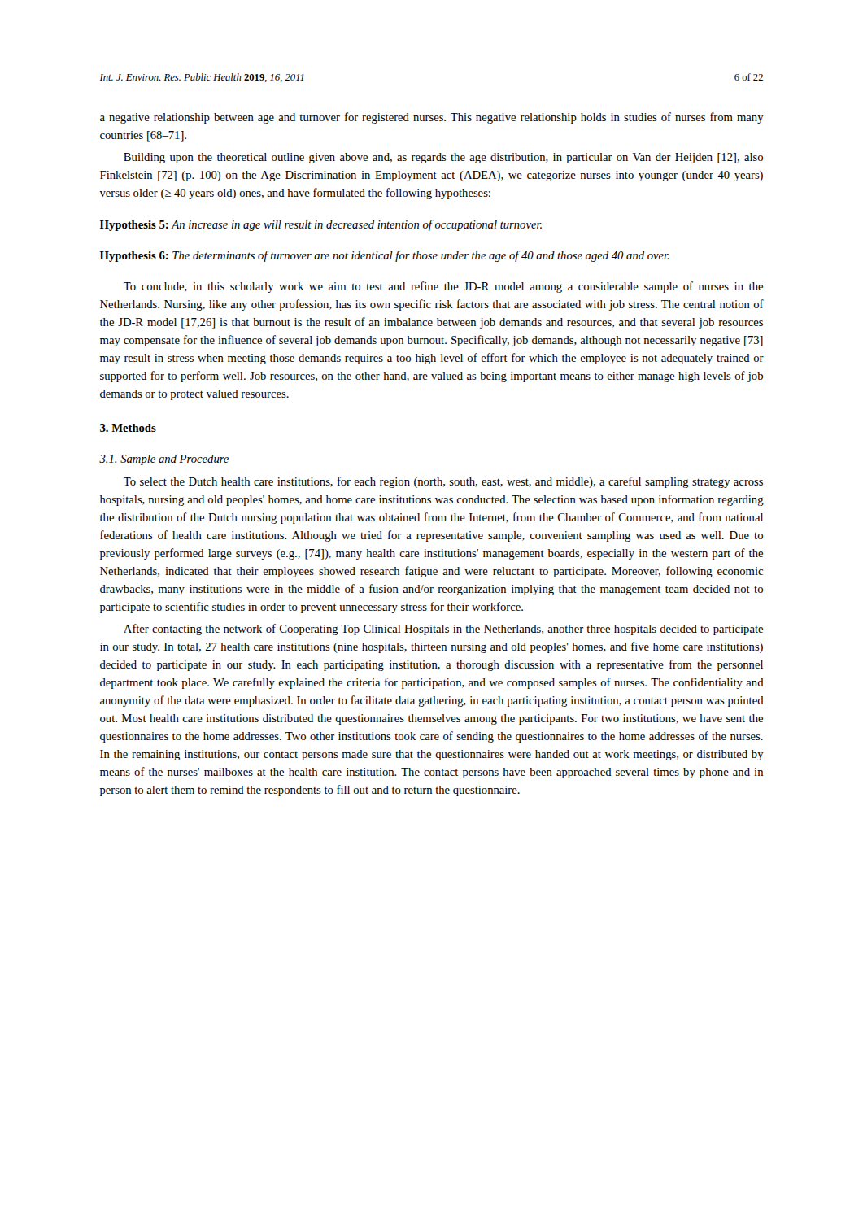Int. J. Environ. Res. Public Health 2019, 16, 2011 6 of 22
a negative relationship between age and turnover for registered nurses. This negative relationship holds in studies of nurses from many countries [68–71].
Building upon the theoretical outline given above and, as regards the age distribution, in particular on Van der Heijden [12], also Finkelstein [72] (p. 100) on the Age Discrimination in Employment act (ADEA), we categorize nurses into younger (under 40 years) versus older (≥ 40 years old) ones, and have formulated the following hypotheses:
Hypothesis 5: An increase in age will result in decreased intention of occupational turnover.
Hypothesis 6: The determinants of turnover are not identical for those under the age of 40 and those aged 40 and over.
To conclude, in this scholarly work we aim to test and refine the JD-R model among a considerable sample of nurses in the Netherlands. Nursing, like any other profession, has its own specific risk factors that are associated with job stress. The central notion of the JD-R model [17,26] is that burnout is the result of an imbalance between job demands and resources, and that several job resources may compensate for the influence of several job demands upon burnout. Specifically, job demands, although not necessarily negative [73] may result in stress when meeting those demands requires a too high level of effort for which the employee is not adequately trained or supported for to perform well. Job resources, on the other hand, are valued as being important means to either manage high levels of job demands or to protect valued resources.
3. Methods
3.1. Sample and Procedure
To select the Dutch health care institutions, for each region (north, south, east, west, and middle), a careful sampling strategy across hospitals, nursing and old peoples' homes, and home care institutions was conducted. The selection was based upon information regarding the distribution of the Dutch nursing population that was obtained from the Internet, from the Chamber of Commerce, and from national federations of health care institutions. Although we tried for a representative sample, convenient sampling was used as well. Due to previously performed large surveys (e.g., [74]), many health care institutions' management boards, especially in the western part of the Netherlands, indicated that their employees showed research fatigue and were reluctant to participate. Moreover, following economic drawbacks, many institutions were in the middle of a fusion and/or reorganization implying that the management team decided not to participate to scientific studies in order to prevent unnecessary stress for their workforce.
After contacting the network of Cooperating Top Clinical Hospitals in the Netherlands, another three hospitals decided to participate in our study. In total, 27 health care institutions (nine hospitals, thirteen nursing and old peoples' homes, and five home care institutions) decided to participate in our study. In each participating institution, a thorough discussion with a representative from the personnel department took place. We carefully explained the criteria for participation, and we composed samples of nurses. The confidentiality and anonymity of the data were emphasized. In order to facilitate data gathering, in each participating institution, a contact person was pointed out. Most health care institutions distributed the questionnaires themselves among the participants. For two institutions, we have sent the questionnaires to the home addresses. Two other institutions took care of sending the questionnaires to the home addresses of the nurses. In the remaining institutions, our contact persons made sure that the questionnaires were handed out at work meetings, or distributed by means of the nurses' mailboxes at the health care institution. The contact persons have been approached several times by phone and in person to alert them to remind the respondents to fill out and to return the questionnaire.